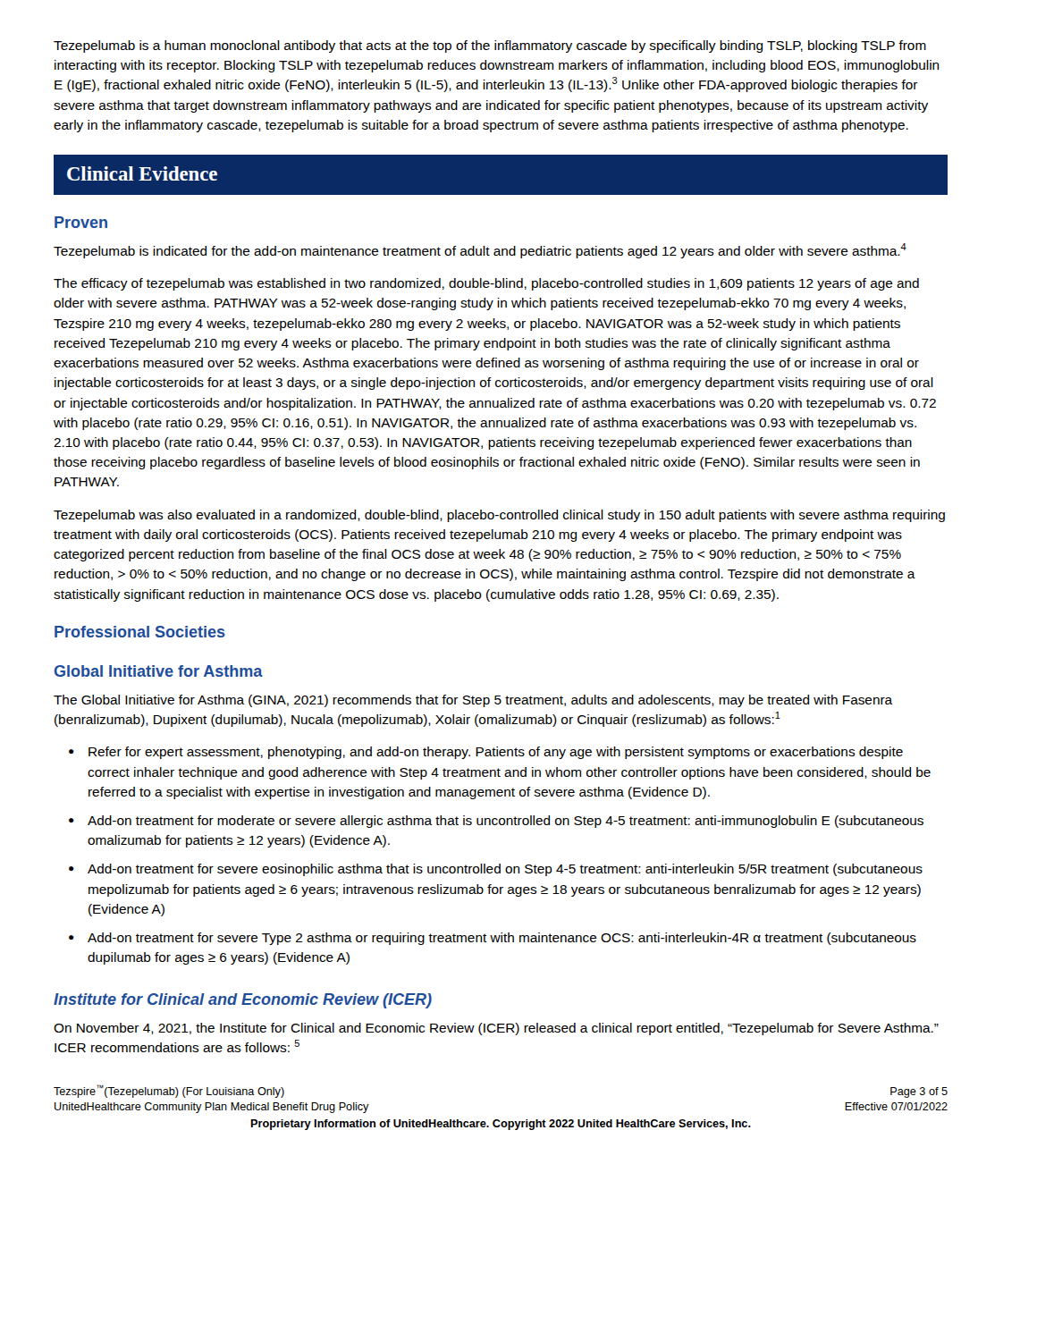Tezepelumab is a human monoclonal antibody that acts at the top of the inflammatory cascade by specifically binding TSLP, blocking TSLP from interacting with its receptor. Blocking TSLP with tezepelumab reduces downstream markers of inflammation, including blood EOS, immunoglobulin E (IgE), fractional exhaled nitric oxide (FeNO), interleukin 5 (IL-5), and interleukin 13 (IL-13).3 Unlike other FDA-approved biologic therapies for severe asthma that target downstream inflammatory pathways and are indicated for specific patient phenotypes, because of its upstream activity early in the inflammatory cascade, tezepelumab is suitable for a broad spectrum of severe asthma patients irrespective of asthma phenotype.
Clinical Evidence
Proven
Tezepelumab is indicated for the add-on maintenance treatment of adult and pediatric patients aged 12 years and older with severe asthma.4
The efficacy of tezepelumab was established in two randomized, double-blind, placebo-controlled studies in 1,609 patients 12 years of age and older with severe asthma. PATHWAY was a 52-week dose-ranging study in which patients received tezepelumab-ekko 70 mg every 4 weeks, Tezspire 210 mg every 4 weeks, tezepelumab-ekko 280 mg every 2 weeks, or placebo. NAVIGATOR was a 52-week study in which patients received Tezepelumab 210 mg every 4 weeks or placebo. The primary endpoint in both studies was the rate of clinically significant asthma exacerbations measured over 52 weeks. Asthma exacerbations were defined as worsening of asthma requiring the use of or increase in oral or injectable corticosteroids for at least 3 days, or a single depo-injection of corticosteroids, and/or emergency department visits requiring use of oral or injectable corticosteroids and/or hospitalization. In PATHWAY, the annualized rate of asthma exacerbations was 0.20 with tezepelumab vs. 0.72 with placebo (rate ratio 0.29, 95% CI: 0.16, 0.51). In NAVIGATOR, the annualized rate of asthma exacerbations was 0.93 with tezepelumab vs. 2.10 with placebo (rate ratio 0.44, 95% CI: 0.37, 0.53). In NAVIGATOR, patients receiving tezepelumab experienced fewer exacerbations than those receiving placebo regardless of baseline levels of blood eosinophils or fractional exhaled nitric oxide (FeNO). Similar results were seen in PATHWAY.
Tezepelumab was also evaluated in a randomized, double-blind, placebo-controlled clinical study in 150 adult patients with severe asthma requiring treatment with daily oral corticosteroids (OCS). Patients received tezepelumab 210 mg every 4 weeks or placebo. The primary endpoint was categorized percent reduction from baseline of the final OCS dose at week 48 (≥ 90% reduction, ≥ 75% to < 90% reduction, ≥ 50% to < 75% reduction, > 0% to < 50% reduction, and no change or no decrease in OCS), while maintaining asthma control. Tezspire did not demonstrate a statistically significant reduction in maintenance OCS dose vs. placebo (cumulative odds ratio 1.28, 95% CI: 0.69, 2.35).
Professional Societies
Global Initiative for Asthma
The Global Initiative for Asthma (GINA, 2021) recommends that for Step 5 treatment, adults and adolescents, may be treated with Fasenra (benralizumab), Dupixent (dupilumab), Nucala (mepolizumab), Xolair (omalizumab) or Cinquair (reslizumab) as follows:1
Refer for expert assessment, phenotyping, and add-on therapy. Patients of any age with persistent symptoms or exacerbations despite correct inhaler technique and good adherence with Step 4 treatment and in whom other controller options have been considered, should be referred to a specialist with expertise in investigation and management of severe asthma (Evidence D).
Add-on treatment for moderate or severe allergic asthma that is uncontrolled on Step 4-5 treatment: anti-immunoglobulin E (subcutaneous omalizumab for patients ≥ 12 years) (Evidence A).
Add-on treatment for severe eosinophilic asthma that is uncontrolled on Step 4-5 treatment: anti-interleukin 5/5R treatment (subcutaneous mepolizumab for patients aged ≥ 6 years; intravenous reslizumab for ages ≥ 18 years or subcutaneous benralizumab for ages ≥ 12 years) (Evidence A)
Add-on treatment for severe Type 2 asthma or requiring treatment with maintenance OCS: anti-interleukin-4R α treatment (subcutaneous dupilumab for ages ≥ 6 years) (Evidence A)
Institute for Clinical and Economic Review (ICER)
On November 4, 2021, the Institute for Clinical and Economic Review (ICER) released a clinical report entitled, “Tezepelumab for Severe Asthma.” ICER recommendations are as follows: 5
Tezspire™(Tezepelumab) (For Louisiana Only)
Page 3 of 5
UnitedHealthcare Community Plan Medical Benefit Drug Policy
Effective 07/01/2022
Proprietary Information of UnitedHealthcare. Copyright 2022 United HealthCare Services, Inc.